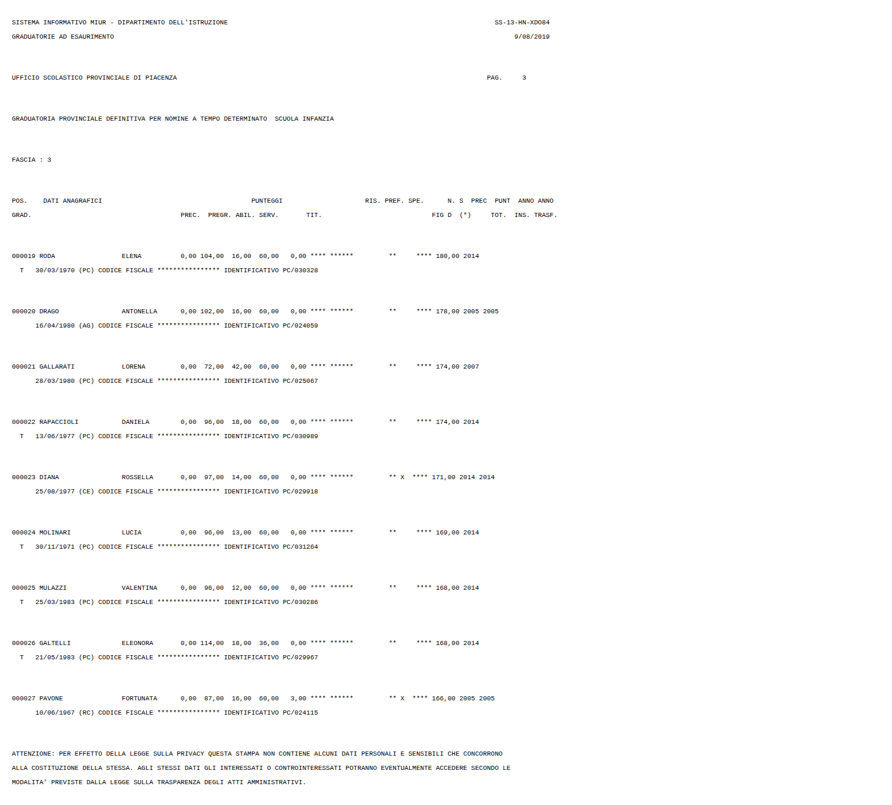SISTEMA INFORMATIVO MIUR - DIPARTIMENTO DELL'ISTRUZIONE SS-13-HN-XDO84
GRADUATORIE AD ESAURIMENTO 9/08/2019
UFFICIO SCOLASTICO PROVINCIALE DI PIACENZA PAG. 3
GRADUATORIA PROVINCIALE DEFINITIVA PER NOMINE A TEMPO DETERMINATO SCUOLA INFANZIA
FASCIA : 3
POS. DATI ANAGRAFICI PUNTEGGI RIS. PREF. SPE. N. S PREC PUNT ANNO ANNO
GRAD. PREC. PREGR. ABIL. SERV. TIT. FIG D (*) TOT. INS. TRASF.
000019 RODA ELENA 0,00 104,00 16,00 60,00 0,00 **** ****** ** **** 180,00 2014
T 30/03/1970 (PC) CODICE FISCALE **************** IDENTIFICATIVO PC/030328
000020 DRAGO ANTONELLA 0,00 102,00 16,00 60,00 0,00 **** ****** ** **** 178,00 2005 2005
16/04/1980 (AG) CODICE FISCALE **************** IDENTIFICATIVO PC/024059
000021 GALLARATI LORENA 0,00 72,00 42,00 60,00 0,00 **** ****** ** **** 174,00 2007
28/03/1980 (PC) CODICE FISCALE **************** IDENTIFICATIVO PC/025067
000022 RAPACCIOLI DANIELA 0,00 96,00 18,00 60,00 0,00 **** ****** ** **** 174,00 2014
T 13/06/1977 (PC) CODICE FISCALE **************** IDENTIFICATIVO PC/030989
000023 DIANA ROSSELLA 0,00 97,00 14,00 60,00 0,00 **** ****** ** X **** 171,00 2014 2014
25/08/1977 (CE) CODICE FISCALE **************** IDENTIFICATIVO PC/029918
000024 MOLINARI LUCIA 0,00 96,00 13,00 60,00 0,00 **** ****** ** **** 169,00 2014
T 30/11/1971 (PC) CODICE FISCALE **************** IDENTIFICATIVO PC/031264
000025 MULAZZI VALENTINA 0,00 96,00 12,00 60,00 0,00 **** ****** ** **** 168,00 2014
T 25/03/1983 (PC) CODICE FISCALE **************** IDENTIFICATIVO PC/030286
000026 GALTELLI ELEONORA 0,00 114,00 18,00 36,00 0,00 **** ****** ** **** 168,00 2014
T 21/05/1983 (PC) CODICE FISCALE **************** IDENTIFICATIVO PC/029967
000027 PAVONE FORTUNATA 0,00 87,00 16,00 60,00 3,00 **** ****** ** X **** 166,00 2005 2005
10/06/1967 (RC) CODICE FISCALE **************** IDENTIFICATIVO PC/024115
ATTENZIONE: PER EFFETTO DELLA LEGGE SULLA PRIVACY QUESTA STAMPA NON CONTIENE ALCUNI DATI PERSONALI E SENSIBILI CHE CONCORRONO
ALLA COSTITUZIONE DELLA STESSA. AGLI STESSI DATI GLI INTERESSATI O CONTROINTERESSATI POTRANNO EVENTUALMENTE ACCEDERE SECONDO LE
MODALITA' PREVISTE DALLA LEGGE SULLA TRASPARENZA DEGLI ATTI AMMINISTRATIVI.